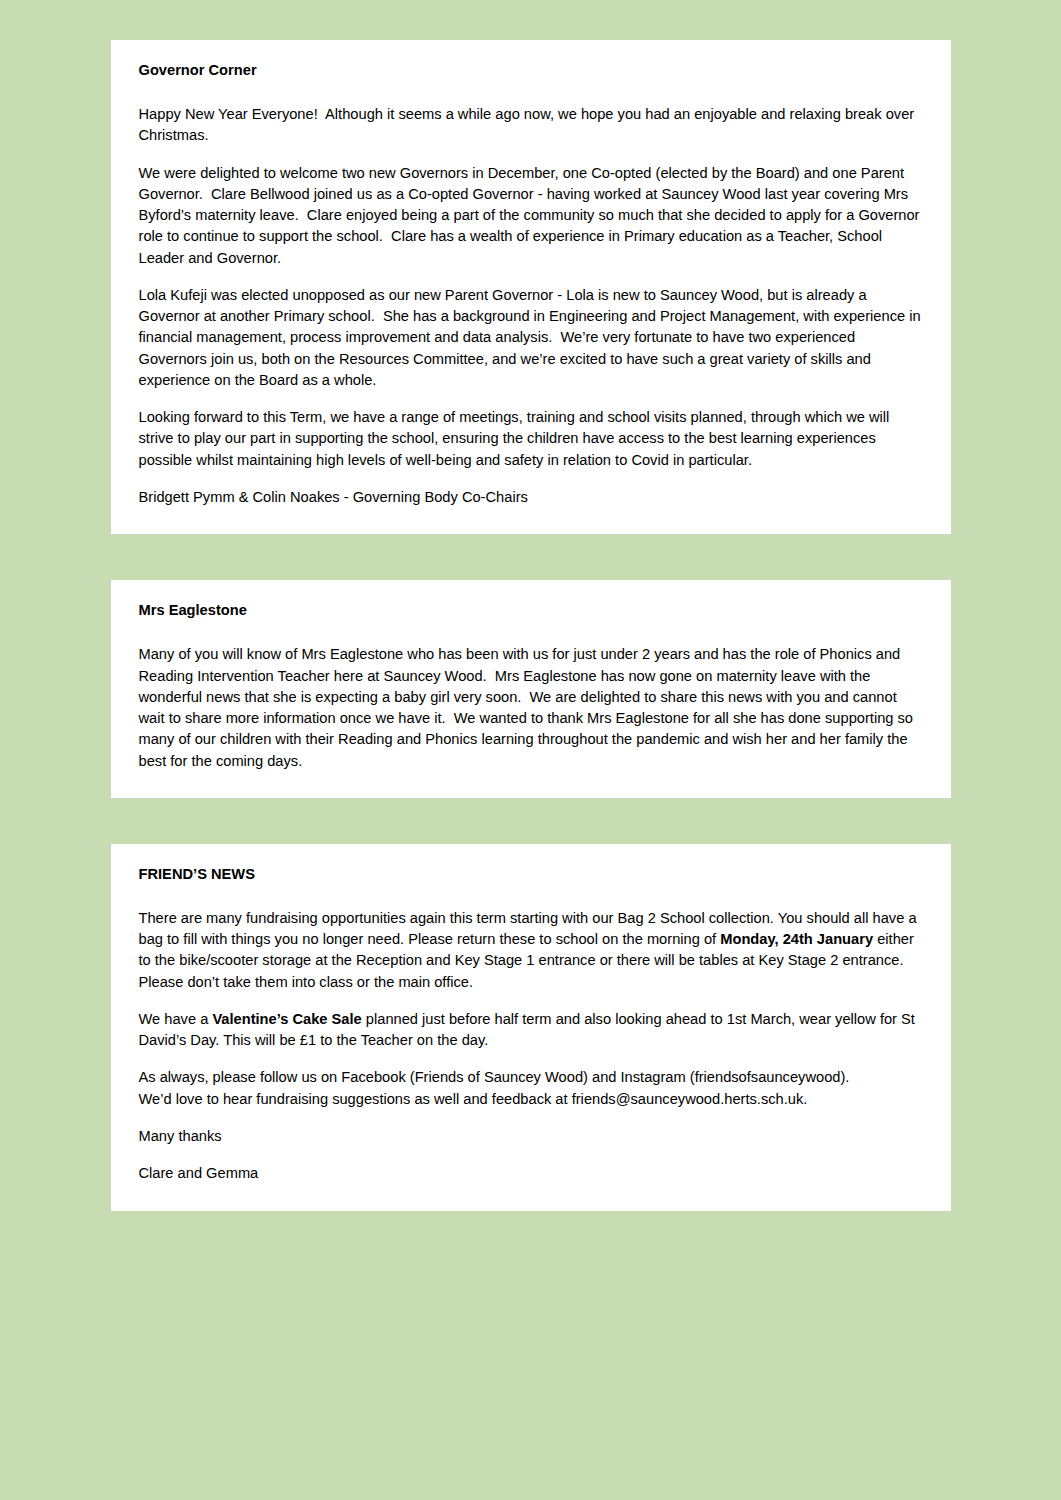Governor Corner
Happy New Year Everyone! Although it seems a while ago now, we hope you had an enjoyable and relaxing break over Christmas.
We were delighted to welcome two new Governors in December, one Co-opted (elected by the Board) and one Parent Governor. Clare Bellwood joined us as a Co-opted Governor - having worked at Sauncey Wood last year covering Mrs Byford’s maternity leave. Clare enjoyed being a part of the community so much that she decided to apply for a Governor role to continue to support the school. Clare has a wealth of experience in Primary education as a Teacher, School Leader and Governor.
Lola Kufeji was elected unopposed as our new Parent Governor - Lola is new to Sauncey Wood, but is already a Governor at another Primary school. She has a background in Engineering and Project Management, with experience in financial management, process improvement and data analysis. We’re very fortunate to have two experienced Governors join us, both on the Resources Committee, and we’re excited to have such a great variety of skills and experience on the Board as a whole.
Looking forward to this Term, we have a range of meetings, training and school visits planned, through which we will strive to play our part in supporting the school, ensuring the children have access to the best learning experiences possible whilst maintaining high levels of well-being and safety in relation to Covid in particular.
Bridgett Pymm & Colin Noakes - Governing Body Co-Chairs
Mrs Eaglestone
Many of you will know of Mrs Eaglestone who has been with us for just under 2 years and has the role of Phonics and Reading Intervention Teacher here at Sauncey Wood. Mrs Eaglestone has now gone on maternity leave with the wonderful news that she is expecting a baby girl very soon. We are delighted to share this news with you and cannot wait to share more information once we have it. We wanted to thank Mrs Eaglestone for all she has done supporting so many of our children with their Reading and Phonics learning throughout the pandemic and wish her and her family the best for the coming days.
FRIEND’S NEWS
There are many fundraising opportunities again this term starting with our Bag 2 School collection. You should all have a bag to fill with things you no longer need. Please return these to school on the morning of Monday, 24th January either to the bike/scooter storage at the Reception and Key Stage 1 entrance or there will be tables at Key Stage 2 entrance. Please don’t take them into class or the main office.
We have a Valentine’s Cake Sale planned just before half term and also looking ahead to 1st March, wear yellow for St David’s Day. This will be £1 to the Teacher on the day.
As always, please follow us on Facebook (Friends of Sauncey Wood) and Instagram (friendsofsaunceywood).
We’d love to hear fundraising suggestions as well and feedback at friends@saunceywood.herts.sch.uk.
Many thanks
Clare and Gemma